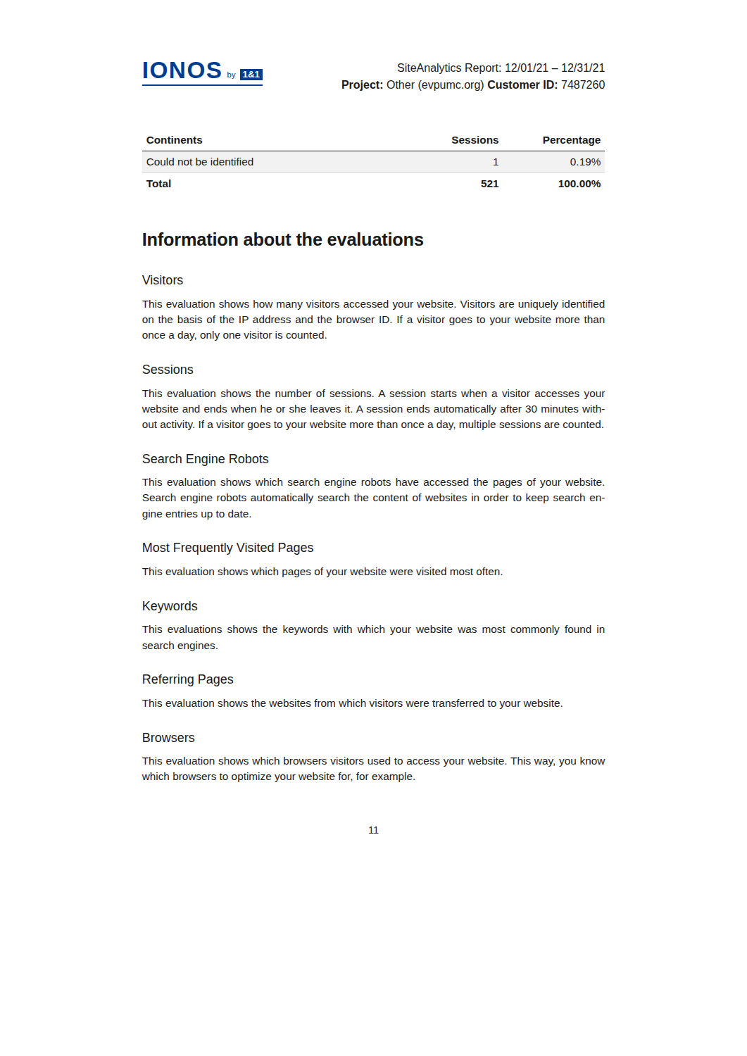IONOS by 1&1
SiteAnalytics Report: 12/01/21 – 12/31/21
Project: Other (evpumc.org) Customer ID: 7487260
| Continents | Sessions | Percentage |
| --- | --- | --- |
| Could not be identified | 1 | 0.19% |
| Total | 521 | 100.00% |
Information about the evaluations
Visitors
This evaluation shows how many visitors accessed your website. Visitors are uniquely identified on the basis of the IP address and the browser ID. If a visitor goes to your website more than once a day, only one visitor is counted.
Sessions
This evaluation shows the number of sessions. A session starts when a visitor accesses your website and ends when he or she leaves it. A session ends automatically after 30 minutes without activity. If a visitor goes to your website more than once a day, multiple sessions are counted.
Search Engine Robots
This evaluation shows which search engine robots have accessed the pages of your website. Search engine robots automatically search the content of websites in order to keep search engine entries up to date.
Most Frequently Visited Pages
This evaluation shows which pages of your website were visited most often.
Keywords
This evaluations shows the keywords with which your website was most commonly found in search engines.
Referring Pages
This evaluation shows the websites from which visitors were transferred to your website.
Browsers
This evaluation shows which browsers visitors used to access your website. This way, you know which browsers to optimize your website for, for example.
11